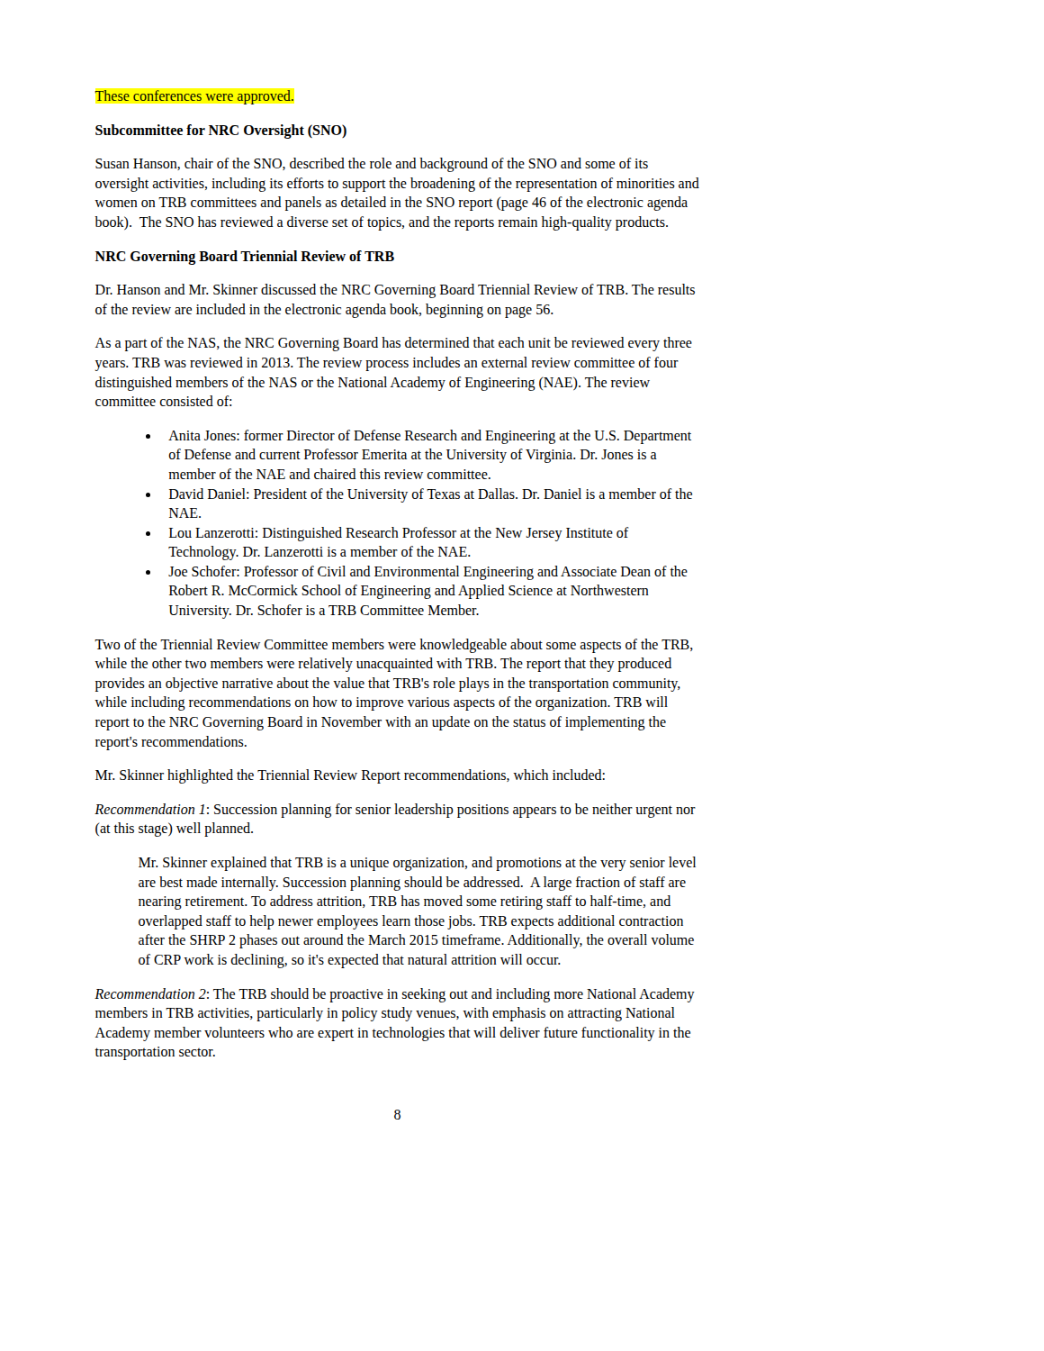These conferences were approved.
Subcommittee for NRC Oversight (SNO)
Susan Hanson, chair of the SNO, described the role and background of the SNO and some of its oversight activities, including its efforts to support the broadening of the representation of minorities and women on TRB committees and panels as detailed in the SNO report (page 46 of the electronic agenda book). The SNO has reviewed a diverse set of topics, and the reports remain high-quality products.
NRC Governing Board Triennial Review of TRB
Dr. Hanson and Mr. Skinner discussed the NRC Governing Board Triennial Review of TRB. The results of the review are included in the electronic agenda book, beginning on page 56.
As a part of the NAS, the NRC Governing Board has determined that each unit be reviewed every three years. TRB was reviewed in 2013. The review process includes an external review committee of four distinguished members of the NAS or the National Academy of Engineering (NAE). The review committee consisted of:
Anita Jones: former Director of Defense Research and Engineering at the U.S. Department of Defense and current Professor Emerita at the University of Virginia. Dr. Jones is a member of the NAE and chaired this review committee.
David Daniel: President of the University of Texas at Dallas. Dr. Daniel is a member of the NAE.
Lou Lanzerotti: Distinguished Research Professor at the New Jersey Institute of Technology. Dr. Lanzerotti is a member of the NAE.
Joe Schofer: Professor of Civil and Environmental Engineering and Associate Dean of the Robert R. McCormick School of Engineering and Applied Science at Northwestern University. Dr. Schofer is a TRB Committee Member.
Two of the Triennial Review Committee members were knowledgeable about some aspects of the TRB, while the other two members were relatively unacquainted with TRB. The report that they produced provides an objective narrative about the value that TRB's role plays in the transportation community, while including recommendations on how to improve various aspects of the organization. TRB will report to the NRC Governing Board in November with an update on the status of implementing the report's recommendations.
Mr. Skinner highlighted the Triennial Review Report recommendations, which included:
Recommendation 1: Succession planning for senior leadership positions appears to be neither urgent nor (at this stage) well planned.
Mr. Skinner explained that TRB is a unique organization, and promotions at the very senior level are best made internally. Succession planning should be addressed. A large fraction of staff are nearing retirement. To address attrition, TRB has moved some retiring staff to half-time, and overlapped staff to help newer employees learn those jobs. TRB expects additional contraction after the SHRP 2 phases out around the March 2015 timeframe. Additionally, the overall volume of CRP work is declining, so it's expected that natural attrition will occur.
Recommendation 2: The TRB should be proactive in seeking out and including more National Academy members in TRB activities, particularly in policy study venues, with emphasis on attracting National Academy member volunteers who are expert in technologies that will deliver future functionality in the transportation sector.
8